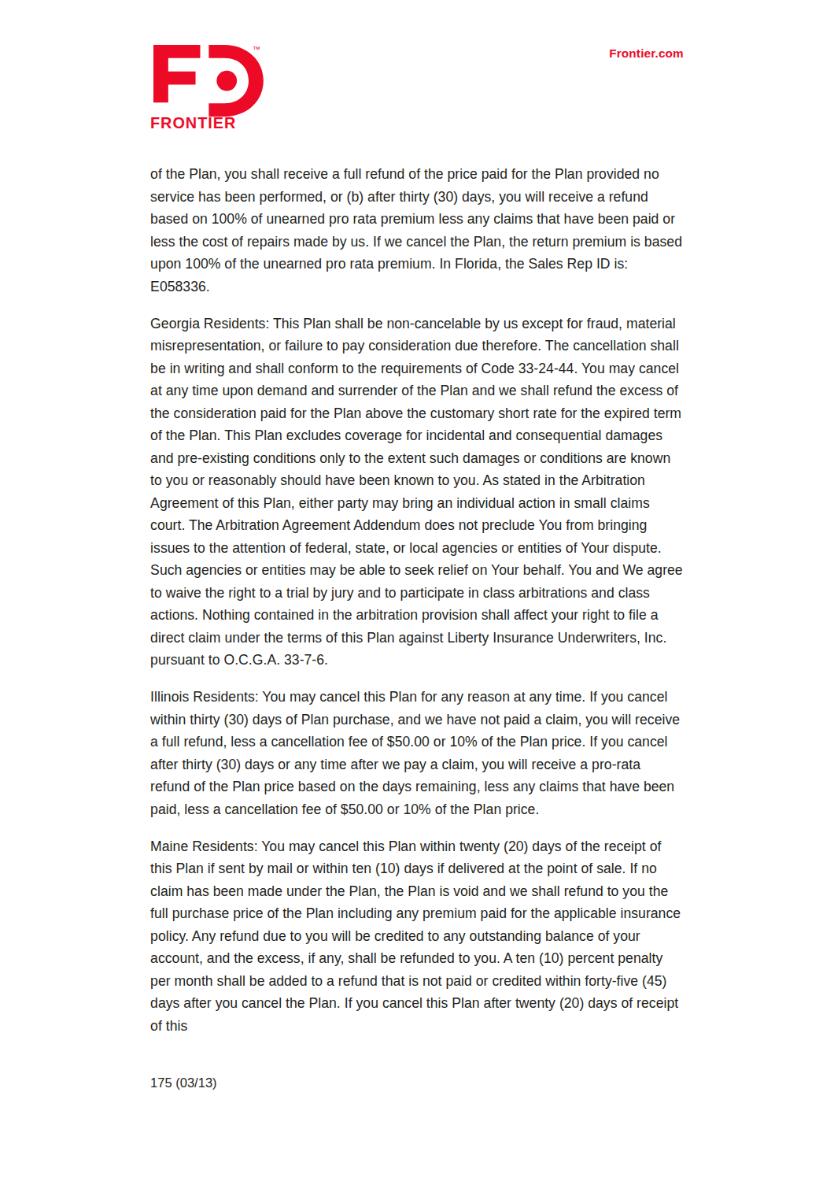FRONTIER ™
Frontier.com
of the Plan, you shall receive a full refund of the price paid for the Plan provided no service has been performed, or (b) after thirty (30) days, you will receive a refund based on 100% of unearned pro rata premium less any claims that have been paid or less the cost of repairs made by us. If we cancel the Plan, the return premium is based upon 100% of the unearned pro rata premium. In Florida, the Sales Rep ID is: E058336.
Georgia Residents: This Plan shall be non-cancelable by us except for fraud, material misrepresentation, or failure to pay consideration due therefore. The cancellation shall be in writing and shall conform to the requirements of Code 33-24-44. You may cancel at any time upon demand and surrender of the Plan and we shall refund the excess of the consideration paid for the Plan above the customary short rate for the expired term of the Plan. This Plan excludes coverage for incidental and consequential damages and pre-existing conditions only to the extent such damages or conditions are known to you or reasonably should have been known to you. As stated in the Arbitration Agreement of this Plan, either party may bring an individual action in small claims court. The Arbitration Agreement Addendum does not preclude You from bringing issues to the attention of federal, state, or local agencies or entities of Your dispute. Such agencies or entities may be able to seek relief on Your behalf. You and We agree to waive the right to a trial by jury and to participate in class arbitrations and class actions. Nothing contained in the arbitration provision shall affect your right to file a direct claim under the terms of this Plan against Liberty Insurance Underwriters, Inc. pursuant to O.C.G.A. 33-7-6.
Illinois Residents: You may cancel this Plan for any reason at any time. If you cancel within thirty (30) days of Plan purchase, and we have not paid a claim, you will receive a full refund, less a cancellation fee of $50.00 or 10% of the Plan price. If you cancel after thirty (30) days or any time after we pay a claim, you will receive a pro-rata refund of the Plan price based on the days remaining, less any claims that have been paid, less a cancellation fee of $50.00 or 10% of the Plan price.
Maine Residents: You may cancel this Plan within twenty (20) days of the receipt of this Plan if sent by mail or within ten (10) days if delivered at the point of sale. If no claim has been made under the Plan, the Plan is void and we shall refund to you the full purchase price of the Plan including any premium paid for the applicable insurance policy. Any refund due to you will be credited to any outstanding balance of your account, and the excess, if any, shall be refunded to you. A ten (10) percent penalty per month shall be added to a refund that is not paid or credited within forty-five (45) days after you cancel the Plan. If you cancel this Plan after twenty (20) days of receipt of this
175 (03/13)